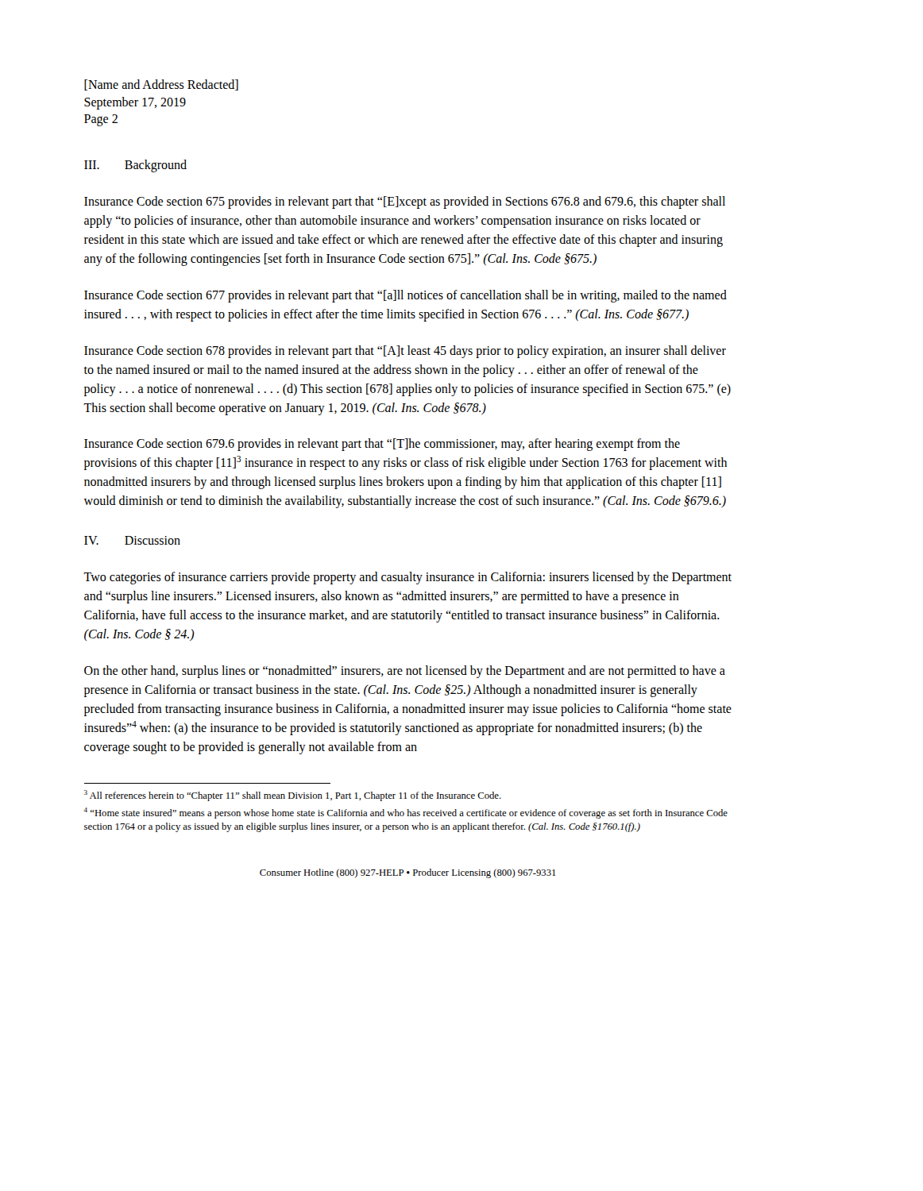[Name and Address Redacted]
September 17, 2019
Page 2
III. Background
Insurance Code section 675 provides in relevant part that “[E]xcept as provided in Sections 676.8 and 679.6, this chapter shall apply “to policies of insurance, other than automobile insurance and workers’ compensation insurance on risks located or resident in this state which are issued and take effect or which are renewed after the effective date of this chapter and insuring any of the following contingencies [set forth in Insurance Code section 675].” (Cal. Ins. Code §675.)
Insurance Code section 677 provides in relevant part that “[a]ll notices of cancellation shall be in writing, mailed to the named insured . . . , with respect to policies in effect after the time limits specified in Section 676 . . . .” (Cal. Ins. Code §677.)
Insurance Code section 678 provides in relevant part that “[A]t least 45 days prior to policy expiration, an insurer shall deliver to the named insured or mail to the named insured at the address shown in the policy . . . either an offer of renewal of the policy . . . a notice of nonrenewal . . . . (d) This section [678] applies only to policies of insurance specified in Section 675.” (e) This section shall become operative on January 1, 2019. (Cal. Ins. Code §678.)
Insurance Code section 679.6 provides in relevant part that “[T]he commissioner, may, after hearing exempt from the provisions of this chapter [11]3 insurance in respect to any risks or class of risk eligible under Section 1763 for placement with nonadmitted insurers by and through licensed surplus lines brokers upon a finding by him that application of this chapter [11] would diminish or tend to diminish the availability, substantially increase the cost of such insurance.” (Cal. Ins. Code §679.6.)
IV. Discussion
Two categories of insurance carriers provide property and casualty insurance in California: insurers licensed by the Department and “surplus line insurers.” Licensed insurers, also known as “admitted insurers,” are permitted to have a presence in California, have full access to the insurance market, and are statutorily “entitled to transact insurance business” in California. (Cal. Ins. Code § 24.)
On the other hand, surplus lines or “nonadmitted” insurers, are not licensed by the Department and are not permitted to have a presence in California or transact business in the state. (Cal. Ins. Code §25.) Although a nonadmitted insurer is generally precluded from transacting insurance business in California, a nonadmitted insurer may issue policies to California “home state insureds”4 when: (a) the insurance to be provided is statutorily sanctioned as appropriate for nonadmitted insurers; (b) the coverage sought to be provided is generally not available from an
3 All references herein to “Chapter 11” shall mean Division 1, Part 1, Chapter 11 of the Insurance Code.
4 “Home state insured” means a person whose home state is California and who has received a certificate or evidence of coverage as set forth in Insurance Code section 1764 or a policy as issued by an eligible surplus lines insurer, or a person who is an applicant therefor. (Cal. Ins. Code §1760.1(f).)
Consumer Hotline (800) 927-HELP • Producer Licensing (800) 967-9331